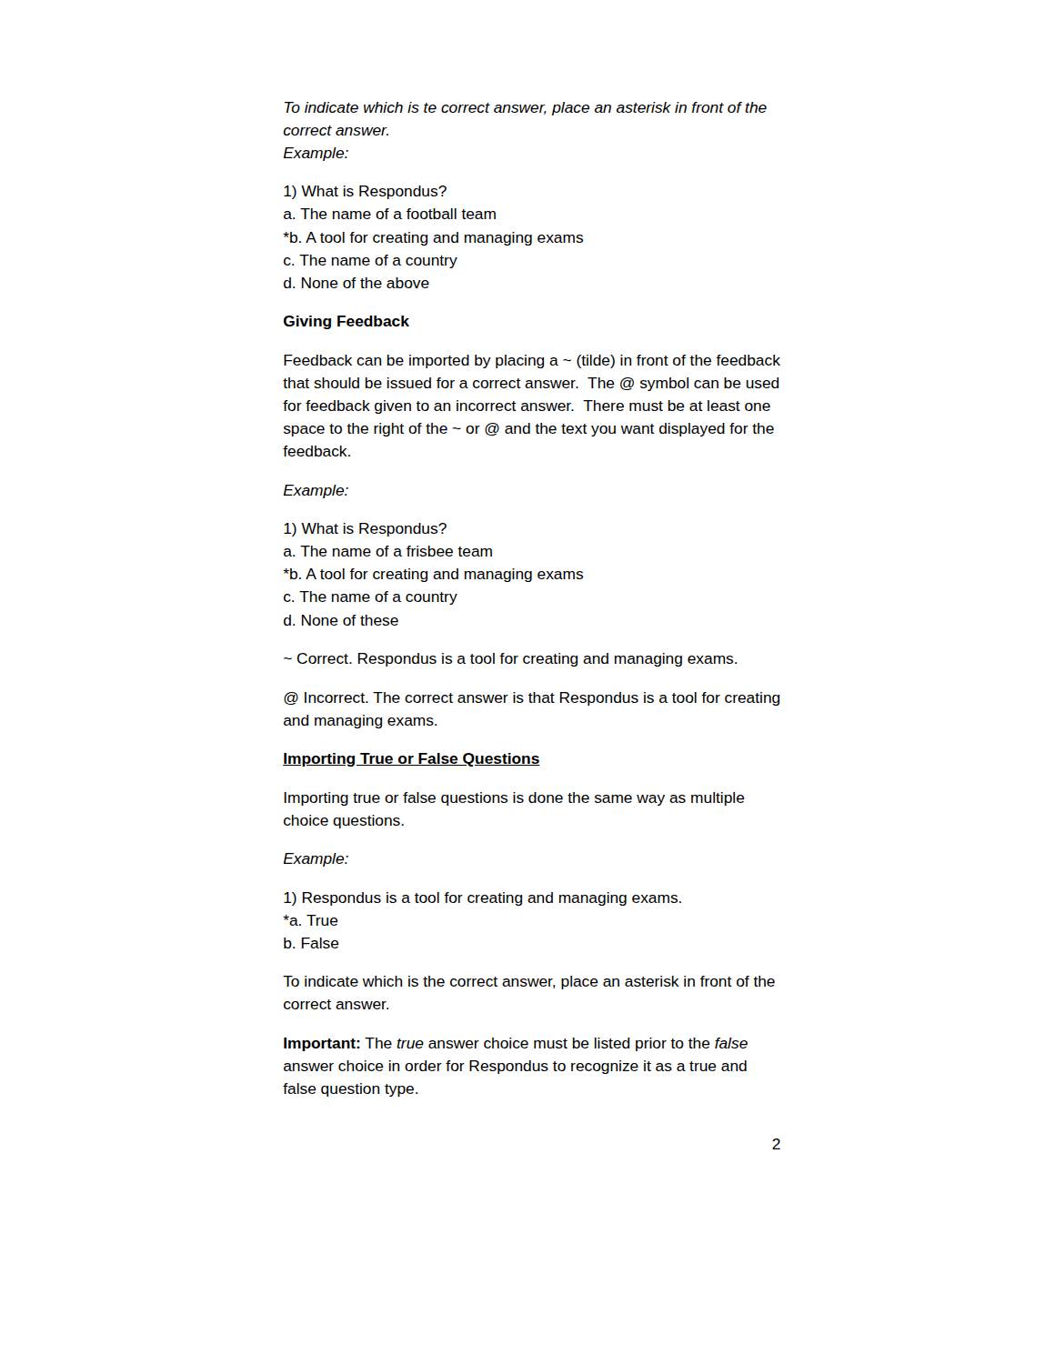To indicate which is te correct answer, place an asterisk in front of the correct answer.
Example:
1) What is Respondus?
a. The name of a football team
*b. A tool for creating and managing exams
c. The name of a country
d. None of the above
Giving Feedback
Feedback can be imported by placing a ~ (tilde) in front of the feedback that should be issued for a correct answer. The @ symbol can be used for feedback given to an incorrect answer. There must be at least one space to the right of the ~ or @ and the text you want displayed for the feedback.
Example:
1) What is Respondus?
a. The name of a frisbee team
*b. A tool for creating and managing exams
c. The name of a country
d. None of these
~ Correct. Respondus is a tool for creating and managing exams.
@ Incorrect. The correct answer is that Respondus is a tool for creating and managing exams.
Importing True or False Questions
Importing true or false questions is done the same way as multiple choice questions.
Example:
1) Respondus is a tool for creating and managing exams.
*a. True
b. False
To indicate which is the correct answer, place an asterisk in front of the correct answer.
Important: The true answer choice must be listed prior to the false answer choice in order for Respondus to recognize it as a true and false question type.
2